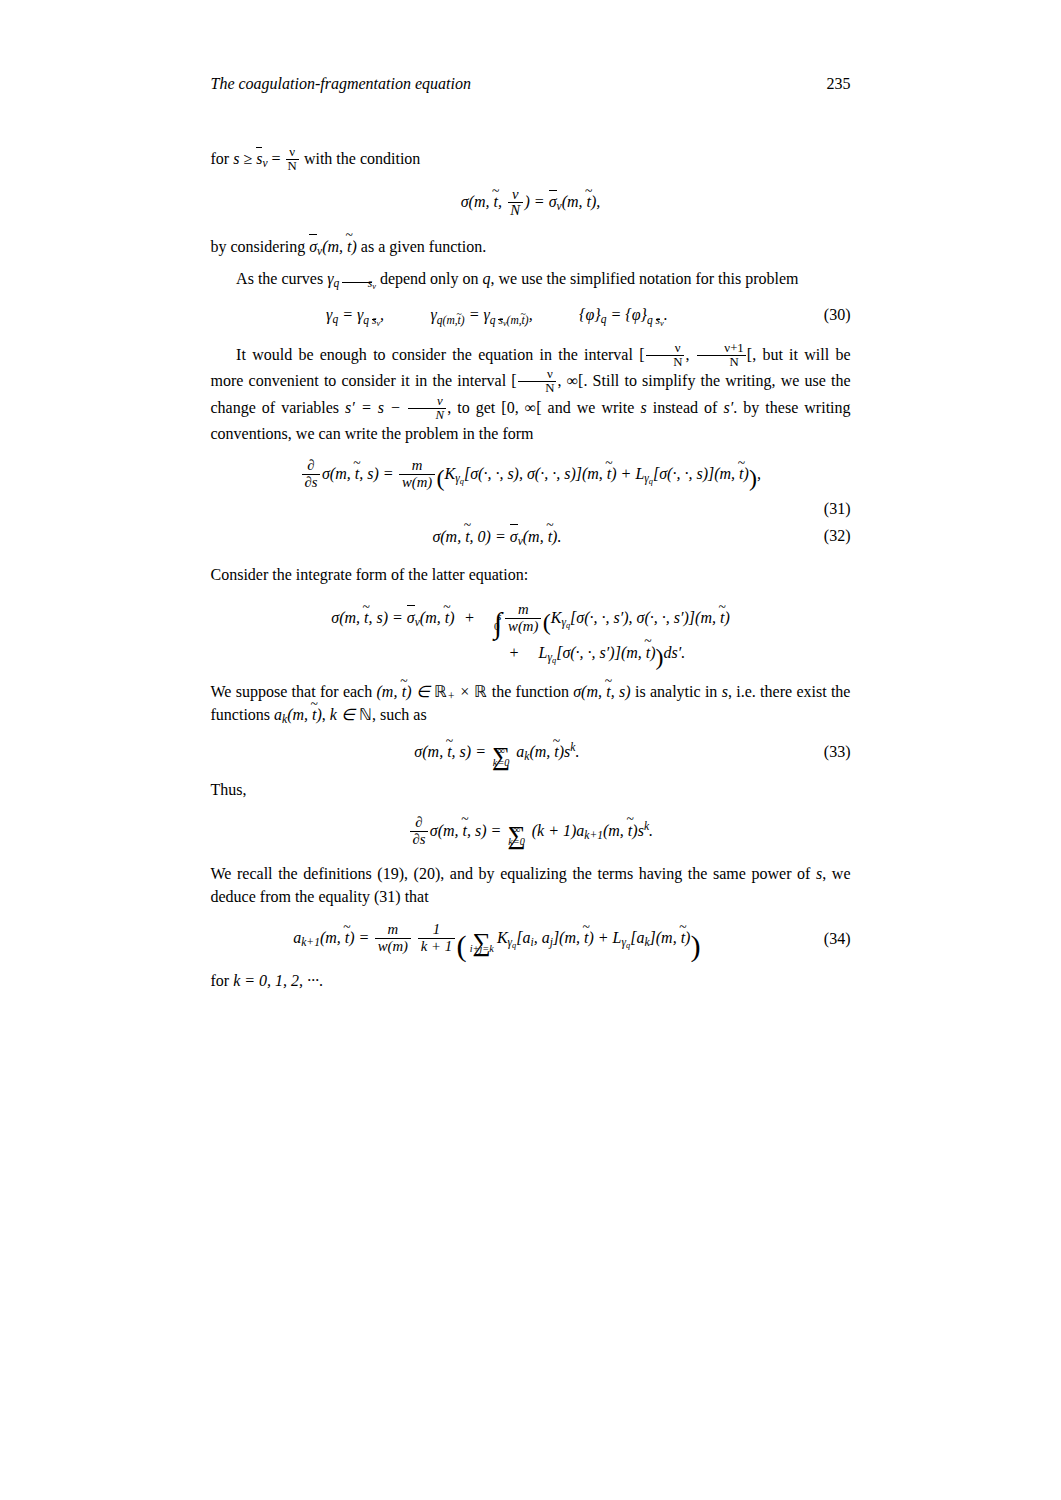The coagulation-fragmentation equation 235
for s ≥ sν = νN with the condition
σ(m, ~t, νN) = σν(m, ~t),
by considering σν(m, ~t) as a given function.
As the curves γq sν depend only on q, we use the simplified notation for this problem
γq = γq sν, γq(m,~t) = γq sν(m,~t), {φ}q = {φ}q sν.
(30)
It would be enough to consider the equation in the interval [νN, ν+1 N[, but it will be more convenient to consider it in the interval [νN, ∞[. Still to simplify the writing, we use the change of variables s′ = s − νN, to get [0, ∞[ and we write s instead of s′. by these writing conventions, we can write the problem in the form
∂∂sσ(m, ~t, s) = mw(m)(Kγq[σ(·, ·, s), σ(·, ·, s)](m, ~t) + Lγq[σ(·, ·, s)](m, ~t)),
(31)
σ(m, ~t, 0) = σν(m, ~t).
(32)
Consider the integrate form of the latter equation:
σ(m, ~t, s) = σν(m, ~t)
+ ∫s 0 mw(m)(Kγq[σ(·, ·, s′), σ(·, ·, s′)](m, ~t)
σ(m, ~t, s) = σν(m, ~t)
+ Lγq[σ(·, ·, s′)](m, ~t)) ds′.
We suppose that for each (m, ~t) ∈ ℝ+ × ℝ the function σ(m, ~t, s) is analytic in s, i.e. there exist the functions ak(m, ~t), k ∈ ℕ, such as
σ(m, ~t, s) = ∑k=0∞ ak(m, ~t)sk.
(33)
Thus,
∂∂sσ(m, ~t, s) = ∑k=0∞ (k + 1)ak+1(m, ~t)sk.
We recall the definitions (19), (20), and by equalizing the terms having the same power of s, we deduce from the equality (31) that
ak+1(m, ~t) = mw(m) 1 k + 1( ∑i+j=k Kγq[ai, aj](m, ~t) + Lγq[ak](m, ~t))
(34)
for k = 0, 1, 2, ···.